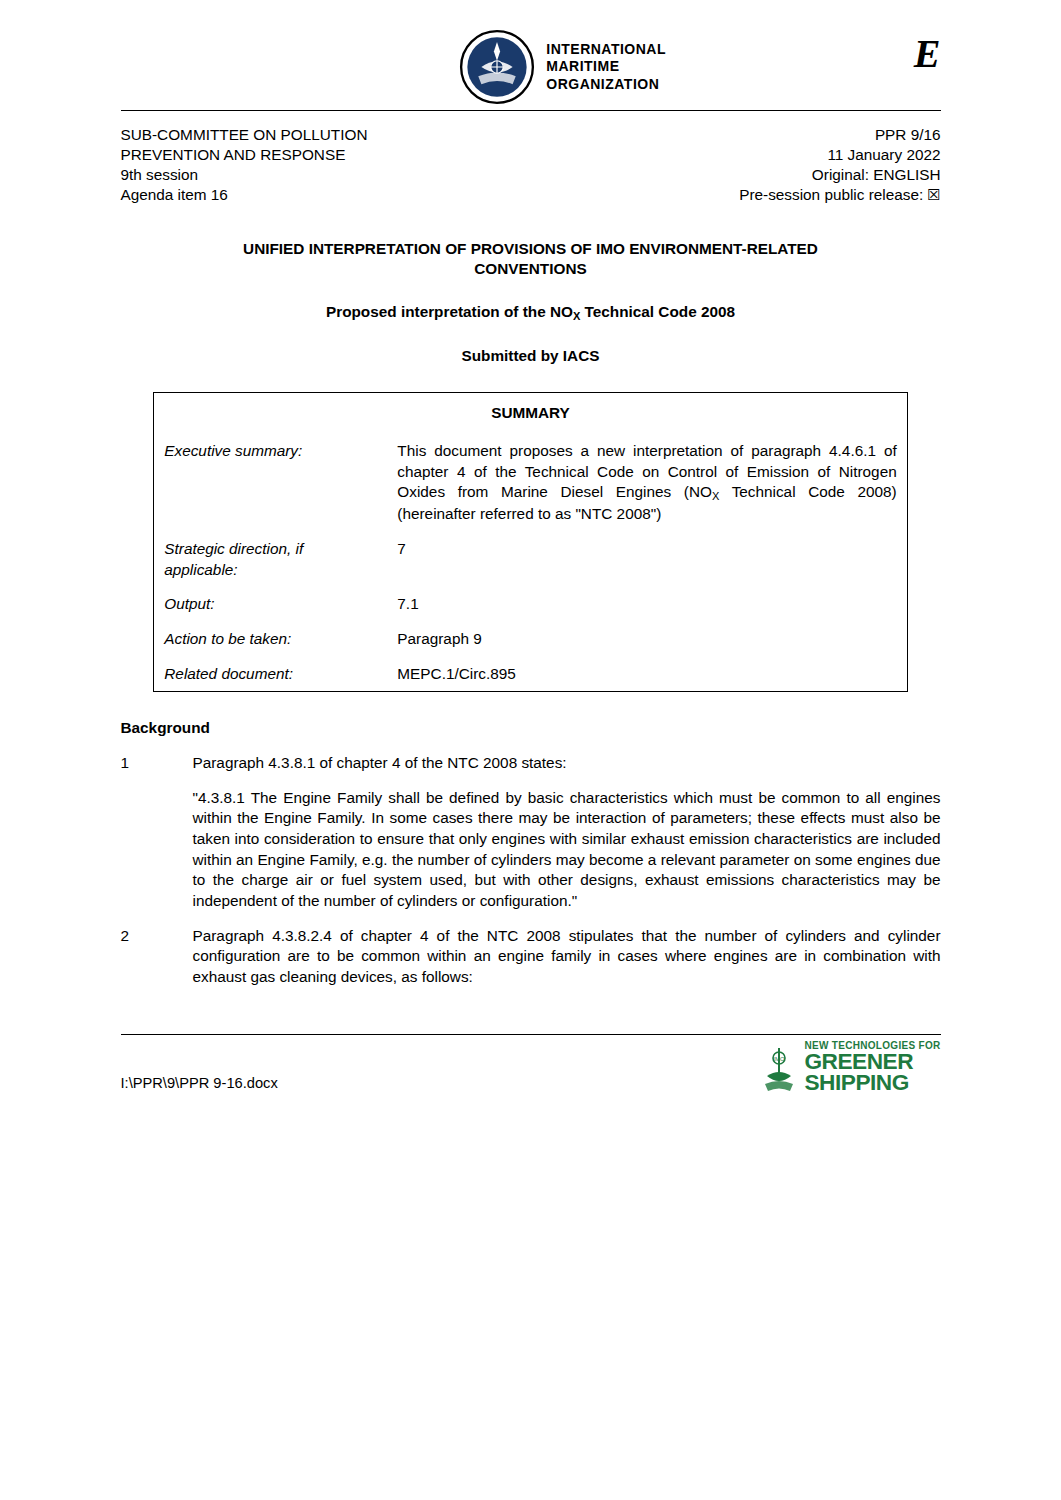INTERNATIONAL
MARITIME
ORGANIZATION
E
SUB-COMMITTEE ON POLLUTION
PREVENTION AND RESPONSE
9th session
Agenda item 16
PPR 9/16
11 January 2022
Original: ENGLISH
Pre-session public release: ☒
Unified interpretation of provisions of IMO environment-related
conventions
Proposed interpretation of the NOX Technical Code 2008
Submitted by IACS
| SUMMARY |
| Executive summary: | This document proposes a new interpretation of paragraph 4.4.6.1 of chapter 4 of the Technical Code on Control of Emission of Nitrogen Oxides from Marine Diesel Engines (NO X Technical Code 2008) (hereinafter referred to as "NTC 2008") |
| Strategic direction, if applicable: | 7 |
| Output: | 7.1 |
| Action to be taken: | Paragraph 9 |
| Related document: | MEPC.1/Circ.895 |
Background
1
Paragraph 4.3.8.1 of chapter 4 of the NTC 2008 states:
"4.3.8.1 The Engine Family shall be defined by basic characteristics which must be common to all engines within the Engine Family. In some cases there may be interaction of parameters; these effects must also be taken into consideration to ensure that only engines with similar exhaust emission characteristics are included within an Engine Family, e.g. the number of cylinders may become a relevant parameter on some engines due to the charge air or fuel system used, but with other designs, exhaust emissions characteristics may be independent of the number of cylinders or configuration."
2
Paragraph 4.3.8.2.4 of chapter 4 of the NTC 2008 stipulates that the number of cylinders and cylinder configuration are to be common within an engine family in cases where engines are in combination with exhaust gas cleaning devices, as follows:
I:\PPR\9\PPR 9-16.docx
IMO
NEW TECHNOLOGIES FOR
GREENER
SHIPPING